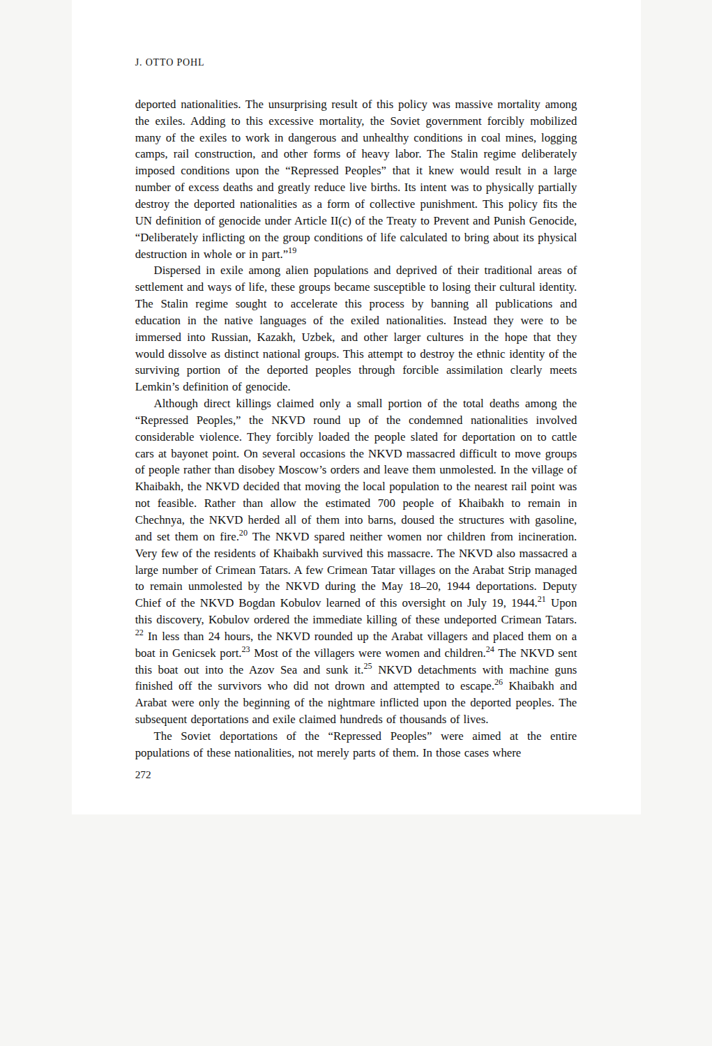J. OTTO POHL
deported nationalities. The unsurprising result of this policy was massive mortality among the exiles. Adding to this excessive mortality, the Soviet government forcibly mobilized many of the exiles to work in dangerous and unhealthy conditions in coal mines, logging camps, rail construction, and other forms of heavy labor. The Stalin regime deliberately imposed conditions upon the “Repressed Peoples” that it knew would result in a large number of excess deaths and greatly reduce live births. Its intent was to physically partially destroy the deported nationalities as a form of collective punishment. This policy fits the UN definition of genocide under Article II(c) of the Treaty to Prevent and Punish Genocide, “Deliberately inflicting on the group conditions of life calculated to bring about its physical destruction in whole or in part.”19
Dispersed in exile among alien populations and deprived of their traditional areas of settlement and ways of life, these groups became susceptible to losing their cultural identity. The Stalin regime sought to accelerate this process by banning all publications and education in the native languages of the exiled nationalities. Instead they were to be immersed into Russian, Kazakh, Uzbek, and other larger cultures in the hope that they would dissolve as distinct national groups. This attempt to destroy the ethnic identity of the surviving portion of the deported peoples through forcible assimilation clearly meets Lemkin’s definition of genocide.
Although direct killings claimed only a small portion of the total deaths among the “Repressed Peoples,” the NKVD round up of the condemned nationalities involved considerable violence. They forcibly loaded the people slated for deportation on to cattle cars at bayonet point. On several occasions the NKVD massacred difficult to move groups of people rather than disobey Moscow’s orders and leave them unmolested. In the village of Khaibakh, the NKVD decided that moving the local population to the nearest rail point was not feasible. Rather than allow the estimated 700 people of Khaibakh to remain in Chechnya, the NKVD herded all of them into barns, doused the structures with gasoline, and set them on fire.20 The NKVD spared neither women nor children from incineration. Very few of the residents of Khaibakh survived this massacre. The NKVD also massacred a large number of Crimean Tatars. A few Crimean Tatar villages on the Arabat Strip managed to remain unmolested by the NKVD during the May 18–20, 1944 deportations. Deputy Chief of the NKVD Bogdan Kobulov learned of this oversight on July 19, 1944.21 Upon this discovery, Kobulov ordered the immediate killing of these undeported Crimean Tatars. 22 In less than 24 hours, the NKVD rounded up the Arabat villagers and placed them on a boat in Genicsek port.23 Most of the villagers were women and children.24 The NKVD sent this boat out into the Azov Sea and sunk it.25 NKVD detachments with machine guns finished off the survivors who did not drown and attempted to escape.26 Khaibakh and Arabat were only the beginning of the nightmare inflicted upon the deported peoples. The subsequent deportations and exile claimed hundreds of thousands of lives.
The Soviet deportations of the “Repressed Peoples” were aimed at the entire populations of these nationalities, not merely parts of them. In those cases where
272